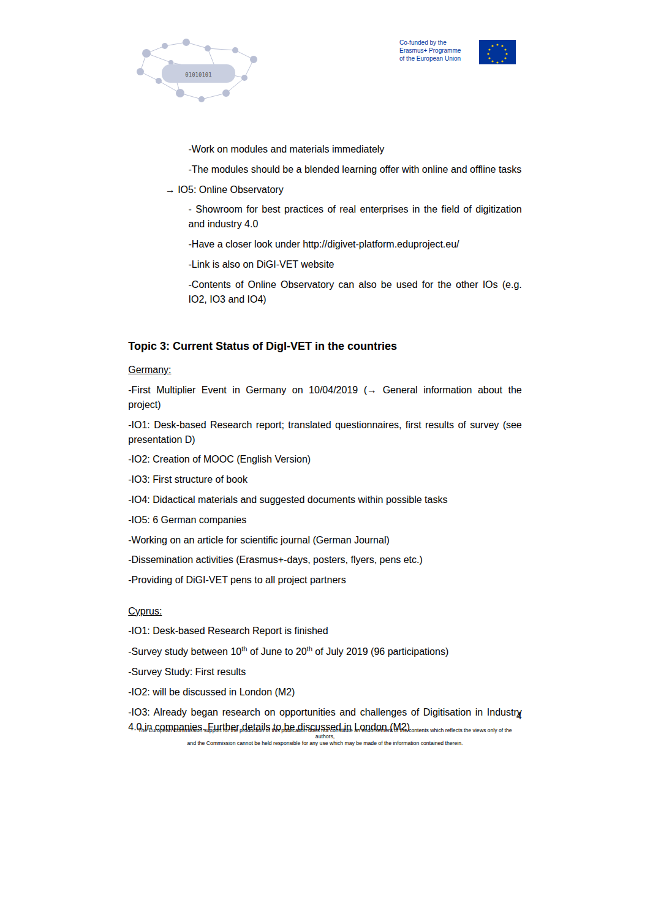-Work on modules and materials immediately
-The modules should be a blended learning offer with online and offline tasks
→ IO5: Online Observatory
- Showroom for best practices of real enterprises in the field of digitization and industry 4.0
-Have a closer look under http://digivet-platform.eduproject.eu/
-Link is also on DiGI-VET website
-Contents of Online Observatory can also be used for the other IOs (e.g. IO2, IO3 and IO4)
Topic 3: Current Status of DigI-VET in the countries
Germany:
-First Multiplier Event in Germany on 10/04/2019 (→ General information about the project)
-IO1: Desk-based Research report; translated questionnaires, first results of survey (see presentation D)
-IO2: Creation of MOOC (English Version)
-IO3: First structure of book
-IO4: Didactical materials and suggested documents within possible tasks
-IO5: 6 German companies
-Working on an article for scientific journal (German Journal)
-Dissemination activities (Erasmus+-days, posters, flyers, pens etc.)
-Providing of DiGI-VET pens to all project partners
Cyprus:
-IO1: Desk-based Research Report is finished
-Survey study between 10th of June to 20th of July 2019 (96 participations)
-Survey Study: First results
-IO2: will be discussed in London (M2)
-IO3: Already began research on opportunities and challenges of Digitisation in Industry 4.0 in companies. Further details to be discussed in London (M2)
4
The European Commission support for the production of this publication does not constitute an endorsement of the contents which reflects the views only of the authors,
and the Commission cannot be held responsible for any use which may be made of the information contained therein.